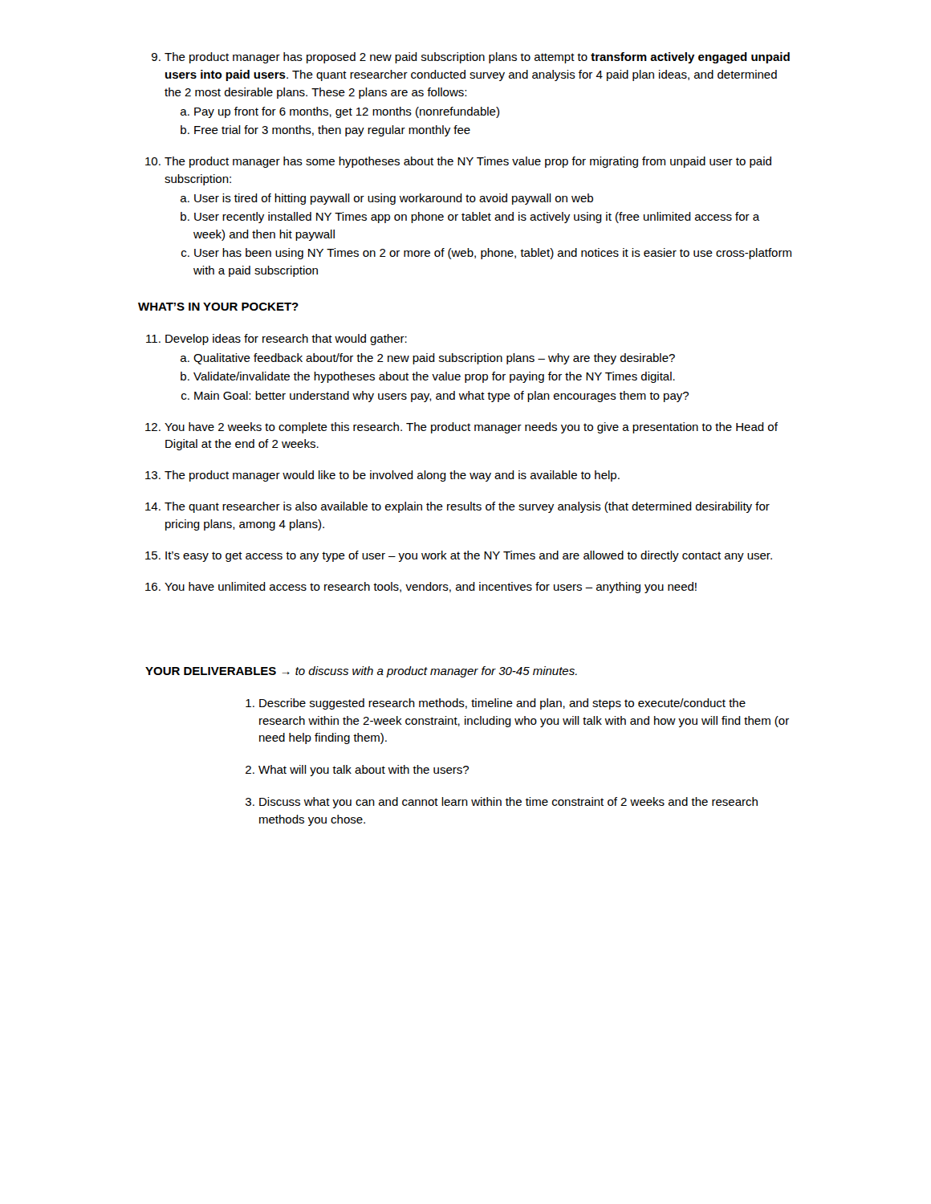The product manager has proposed 2 new paid subscription plans to attempt to transform actively engaged unpaid users into paid users. The quant researcher conducted survey and analysis for 4 paid plan ideas, and determined the 2 most desirable plans. These 2 plans are as follows:
Pay up front for 6 months, get 12 months (nonrefundable)
Free trial for 3 months, then pay regular monthly fee
The product manager has some hypotheses about the NY Times value prop for migrating from unpaid user to paid subscription:
User is tired of hitting paywall or using workaround to avoid paywall on web
User recently installed NY Times app on phone or tablet and is actively using it (free unlimited access for a week) and then hit paywall
User has been using NY Times on 2 or more of (web, phone, tablet) and notices it is easier to use cross-platform with a paid subscription
WHAT’S IN YOUR POCKET?
Develop ideas for research that would gather:
Qualitative feedback about/for the 2 new paid subscription plans – why are they desirable?
Validate/invalidate the hypotheses about the value prop for paying for the NY Times digital.
Main Goal: better understand why users pay, and what type of plan encourages them to pay?
You have 2 weeks to complete this research. The product manager needs you to give a presentation to the Head of Digital at the end of 2 weeks.
The product manager would like to be involved along the way and is available to help.
The quant researcher is also available to explain the results of the survey analysis (that determined desirability for pricing plans, among 4 plans).
It’s easy to get access to any type of user – you work at the NY Times and are allowed to directly contact any user.
You have unlimited access to research tools, vendors, and incentives for users – anything you need!
YOUR DELIVERABLES → to discuss with a product manager for 30-45 minutes.
Describe suggested research methods, timeline and plan, and steps to execute/conduct the research within the 2-week constraint, including who you will talk with and how you will find them (or need help finding them).
What will you talk about with the users?
Discuss what you can and cannot learn within the time constraint of 2 weeks and the research methods you chose.